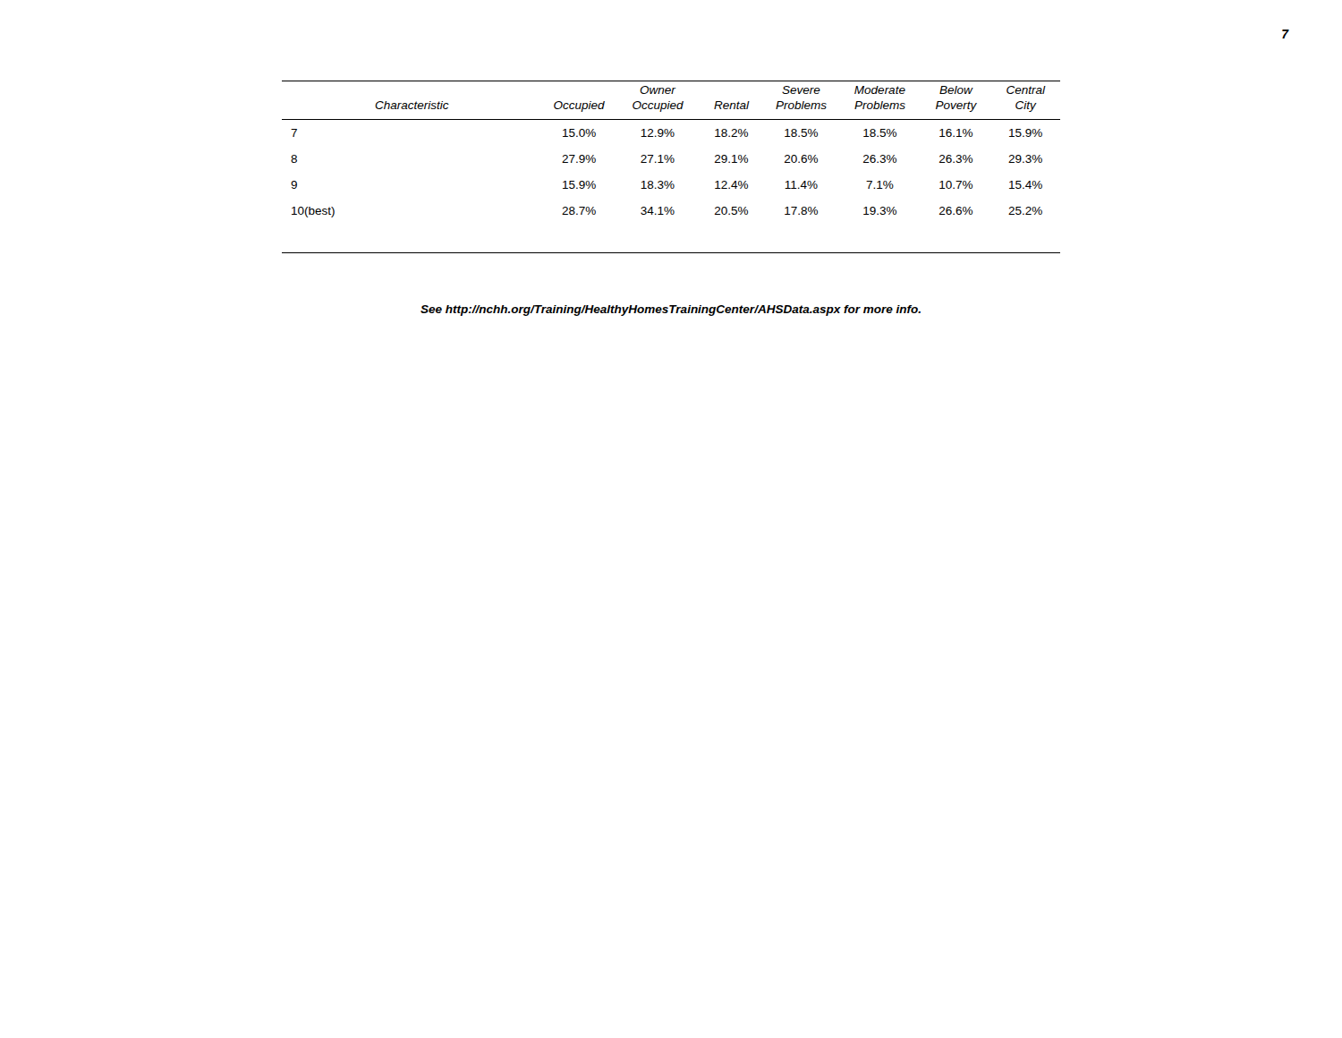7
| Characteristic | Occupied | Owner Occupied | Rental | Severe Problems | Moderate Problems | Below Poverty | Central City |
| --- | --- | --- | --- | --- | --- | --- | --- |
| 7 | 15.0% | 12.9% | 18.2% | 18.5% | 18.5% | 16.1% | 15.9% |
| 8 | 27.9% | 27.1% | 29.1% | 20.6% | 26.3% | 26.3% | 29.3% |
| 9 | 15.9% | 18.3% | 12.4% | 11.4% | 7.1% | 10.7% | 15.4% |
| 10(best) | 28.7% | 34.1% | 20.5% | 17.8% | 19.3% | 26.6% | 25.2% |
See http://nchh.org/Training/HealthyHomesTrainingCenter/AHSData.aspx for more info.